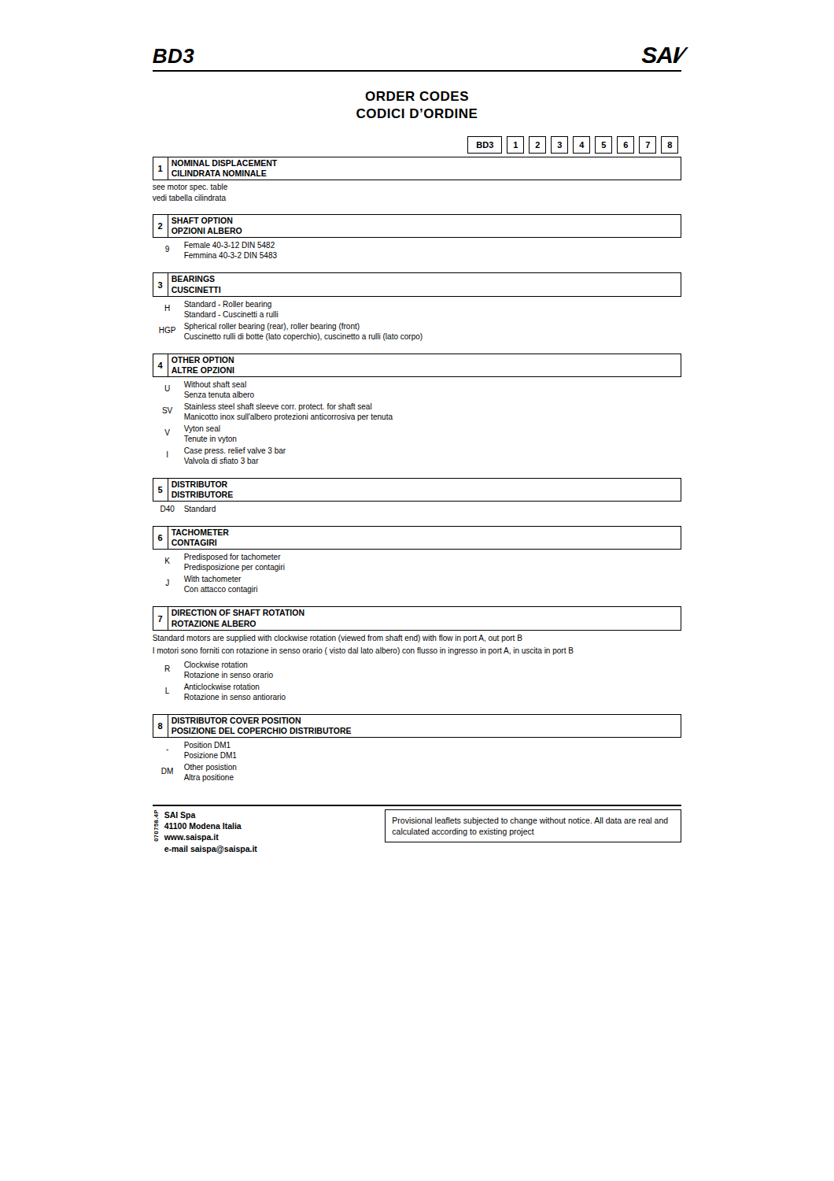BD3
SAI⁄
ORDER CODES
CODICI D’ORDINE
BD3
1
2
3
4
5
6
7
8
1
NOMINAL DISPLACEMENT
CILINDRATA NOMINALE
see motor spec. table
vedi tabella cilindrata
2
SHAFT OPTION
OPZIONI ALBERO
| 9 | Female 40-3-12 DIN 5482 Femmina 40-3-2 DIN 5483 |
3
BEARINGS
CUSCINETTI
| H | Standard - Roller bearing Standard - Cuscinetti a rulli |
| HGP | Spherical roller bearing (rear), roller bearing (front) Cuscinetto rulli di botte (lato coperchio), cuscinetto a rulli (lato corpo) |
4
OTHER OPTION
ALTRE OPZIONI
| U | Without shaft seal Senza tenuta albero |
| SV | Stainless steel shaft sleeve corr. protect. for shaft seal Manicotto inox sull'albero protezioni anticorrosiva per tenuta |
| V | Vyton seal Tenute in vyton |
| I | Case press. relief valve 3 bar Valvola di sfiato 3 bar |
5
DISTRIBUTOR
DISTRIBUTORE
| D40 | Standard |
6
TACHOMETER
CONTAGIRI
| K | Predisposed for tachometer Predisposizione per contagiri |
| J | With tachometer Con attacco contagiri |
7
DIRECTION OF SHAFT ROTATION
ROTAZIONE ALBERO
Standard motors are supplied with clockwise rotation (viewed from shaft end) with flow in port A, out port B
I motori sono forniti con rotazione in senso orario ( visto dal lato albero) con flusso in ingresso in port A, in uscita in port B
| R | Clockwise rotation Rotazione in senso orario |
| L | Anticlockwise rotation Rotazione in senso antiorario |
8
DISTRIBUTOR COVER POSITION
POSIZIONE DEL COPERCHIO DISTRIBUTORE
| - | Position DM1 Posizione DM1 |
| DM | Other posistion Altra positione |
070758.4P
SAI Spa
41100 Modena Italia
www.saispa.it
e-mail saispa@saispa.it
Provisional leaflets subjected to change without notice. All data are real and calculated according to existing project